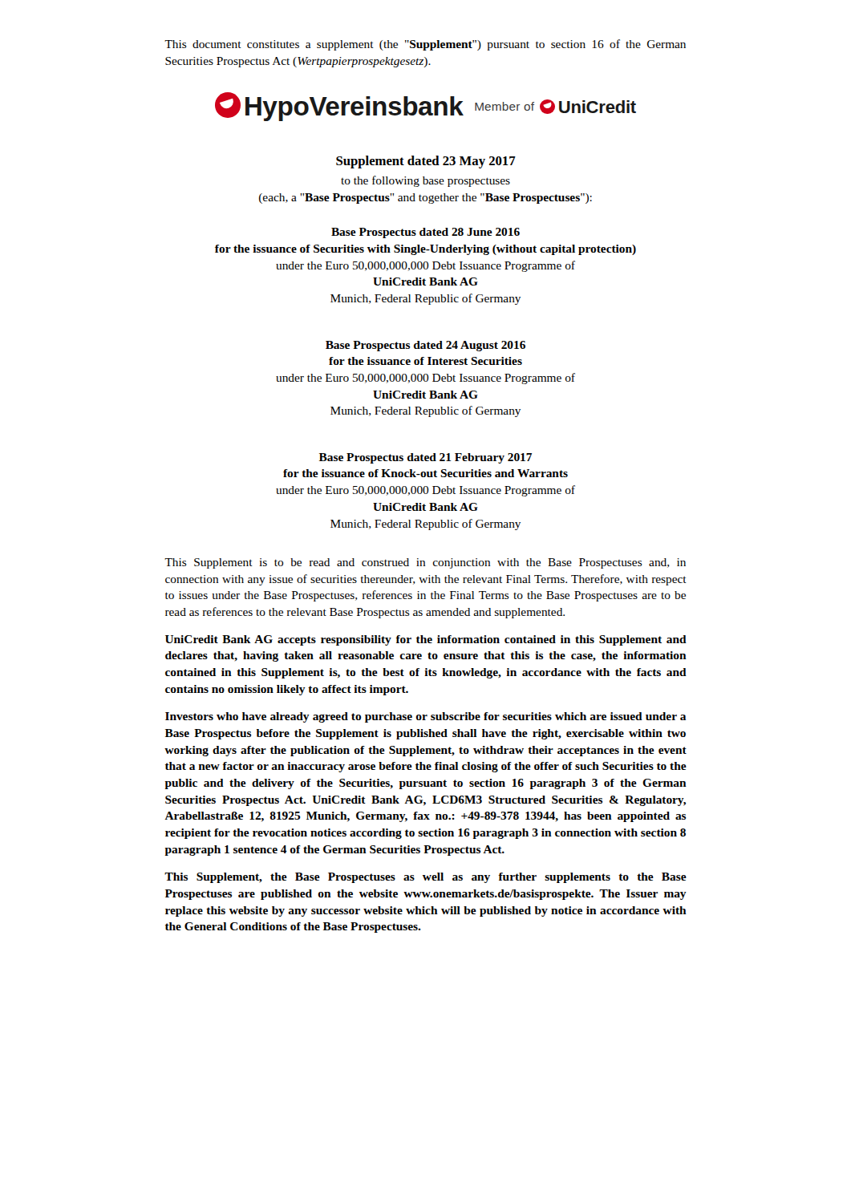This document constitutes a supplement (the "Supplement") pursuant to section 16 of the German Securities Prospectus Act (Wertpapierprospektgesetz).
HypoVereinsbank Member of UniCredit
Supplement dated 23 May 2017
to the following base prospectuses
(each, a "Base Prospectus" and together the "Base Prospectuses"):
Base Prospectus dated 28 June 2016
for the issuance of Securities with Single-Underlying (without capital protection)
under the Euro 50,000,000,000 Debt Issuance Programme of
UniCredit Bank AG
Munich, Federal Republic of Germany
Base Prospectus dated 24 August 2016
for the issuance of Interest Securities
under the Euro 50,000,000,000 Debt Issuance Programme of
UniCredit Bank AG
Munich, Federal Republic of Germany
Base Prospectus dated 21 February 2017
for the issuance of Knock-out Securities and Warrants
under the Euro 50,000,000,000 Debt Issuance Programme of
UniCredit Bank AG
Munich, Federal Republic of Germany
This Supplement is to be read and construed in conjunction with the Base Prospectuses and, in connection with any issue of securities thereunder, with the relevant Final Terms. Therefore, with respect to issues under the Base Prospectuses, references in the Final Terms to the Base Prospectuses are to be read as references to the relevant Base Prospectus as amended and supplemented.
UniCredit Bank AG accepts responsibility for the information contained in this Supplement and declares that, having taken all reasonable care to ensure that this is the case, the information contained in this Supplement is, to the best of its knowledge, in accordance with the facts and contains no omission likely to affect its import.
Investors who have already agreed to purchase or subscribe for securities which are issued under a Base Prospectus before the Supplement is published shall have the right, exercisable within two working days after the publication of the Supplement, to withdraw their acceptances in the event that a new factor or an inaccuracy arose before the final closing of the offer of such Securities to the public and the delivery of the Securities, pursuant to section 16 paragraph 3 of the German Securities Prospectus Act. UniCredit Bank AG, LCD6M3 Structured Securities & Regulatory, Arabellastraße 12, 81925 Munich, Germany, fax no.: +49-89-378 13944, has been appointed as recipient for the revocation notices according to section 16 paragraph 3 in connection with section 8 paragraph 1 sentence 4 of the German Securities Prospectus Act.
This Supplement, the Base Prospectuses as well as any further supplements to the Base Prospectuses are published on the website www.onemarkets.de/basisprospekte. The Issuer may replace this website by any successor website which will be published by notice in accordance with the General Conditions of the Base Prospectuses.